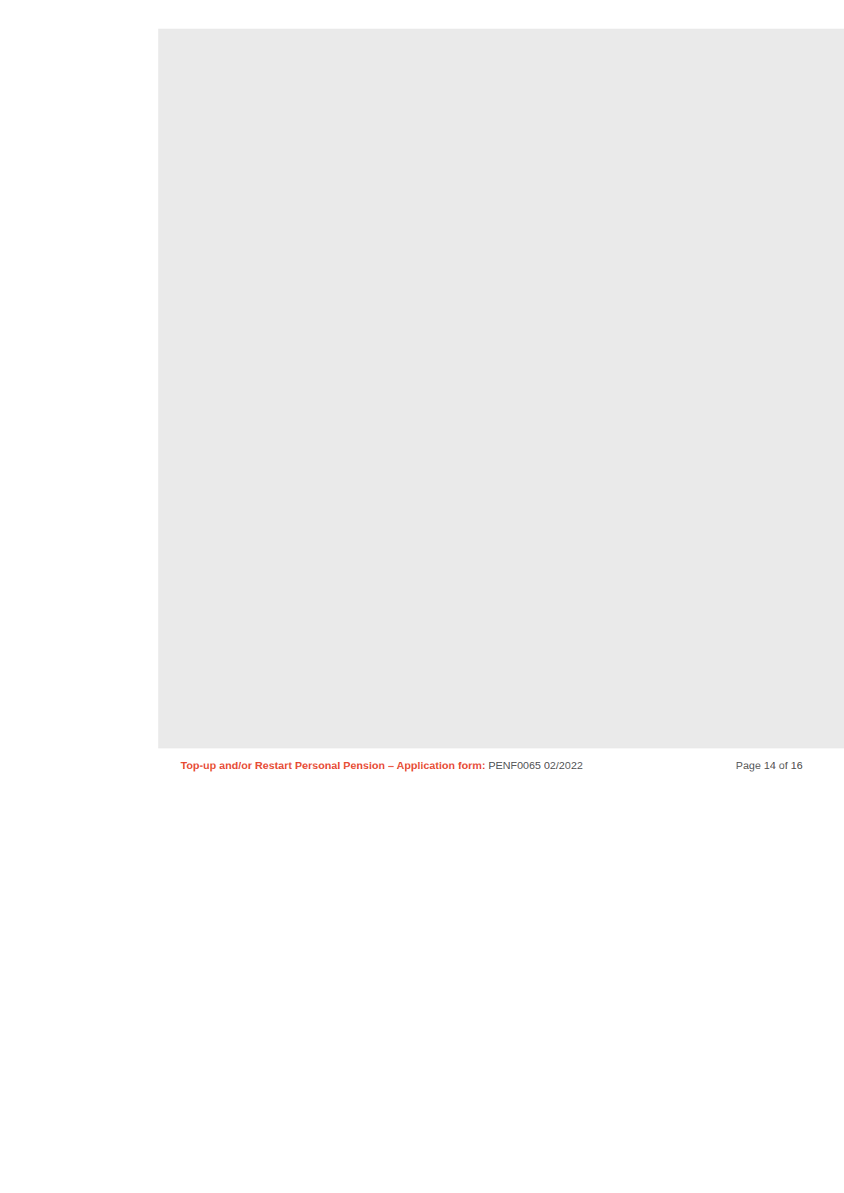Top-up and/or Restart Personal Pension – Application form: PENF0065 02/2022
Page 14 of 16